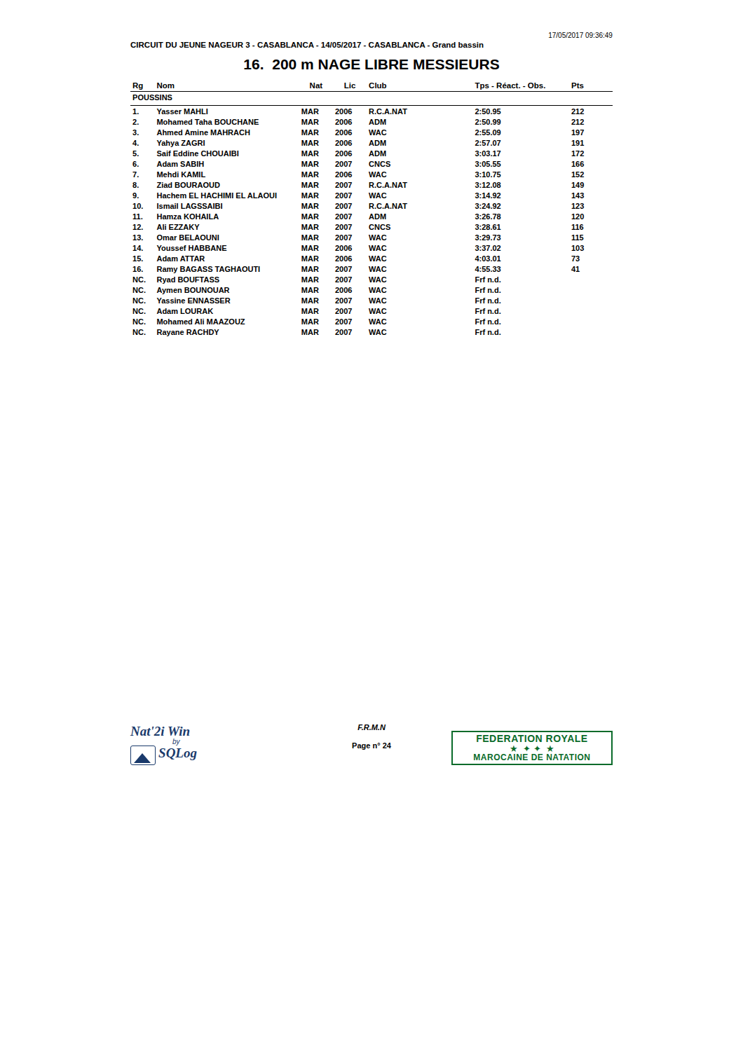17/05/2017 09:36:49
CIRCUIT DU JEUNE NAGEUR 3 - CASABLANCA - 14/05/2017 - CASABLANCA - Grand bassin
16. 200 m NAGE LIBRE MESSIEURS
| Rg | Nom | Nat | Lic | Club | Tps - Réact. - Obs. | Pts |
| --- | --- | --- | --- | --- | --- | --- |
| POUSSINS | | |
| 1. | Yasser MAHLI | MAR | 2006 | R.C.A.NAT | 2:50.95 | 212 |
| 2. | Mohamed Taha BOUCHANE | MAR | 2006 | ADM | 2:50.99 | 212 |
| 3. | Ahmed Amine MAHRACH | MAR | 2006 | WAC | 2:55.09 | 197 |
| 4. | Yahya ZAGRI | MAR | 2006 | ADM | 2:57.07 | 191 |
| 5. | Saif Eddine CHOUAIBI | MAR | 2006 | ADM | 3:03.17 | 172 |
| 6. | Adam SABIH | MAR | 2007 | CNCS | 3:05.55 | 166 |
| 7. | Mehdi KAMIL | MAR | 2006 | WAC | 3:10.75 | 152 |
| 8. | Ziad BOURAOUD | MAR | 2007 | R.C.A.NAT | 3:12.08 | 149 |
| 9. | Hachem EL HACHIMI EL ALAOUI | MAR | 2007 | WAC | 3:14.92 | 143 |
| 10. | Ismail LAGSSAIBI | MAR | 2007 | R.C.A.NAT | 3:24.92 | 123 |
| 11. | Hamza KOHAILA | MAR | 2007 | ADM | 3:26.78 | 120 |
| 12. | Ali EZZAKY | MAR | 2007 | CNCS | 3:28.61 | 116 |
| 13. | Omar BELAOUNI | MAR | 2007 | WAC | 3:29.73 | 115 |
| 14. | Youssef HABBANE | MAR | 2006 | WAC | 3:37.02 | 103 |
| 15. | Adam ATTAR | MAR | 2006 | WAC | 4:03.01 | 73 |
| 16. | Ramy BAGASS TAGHAOUTI | MAR | 2007 | WAC | 4:55.33 | 41 |
| NC. | Ryad BOUFTASS | MAR | 2007 | WAC | Frf n.d. | |
| NC. | Aymen BOUNOUAR | MAR | 2006 | WAC | Frf n.d. | |
| NC. | Yassine ENNASSER | MAR | 2007 | WAC | Frf n.d. | |
| NC. | Adam LOURAK | MAR | 2007 | WAC | Frf n.d. | |
| NC. | Mohamed Ali MAAZOUZ | MAR | 2007 | WAC | Frf n.d. | |
| NC. | Rayane RACHDY | MAR | 2007 | WAC | Frf n.d. | |
F.R.M.N
Page n° 24
Nat'2i Win
by
SQLog
FEDERATION ROYALE
★ ✦ ✦ ★
MAROCAINE DE NATATION